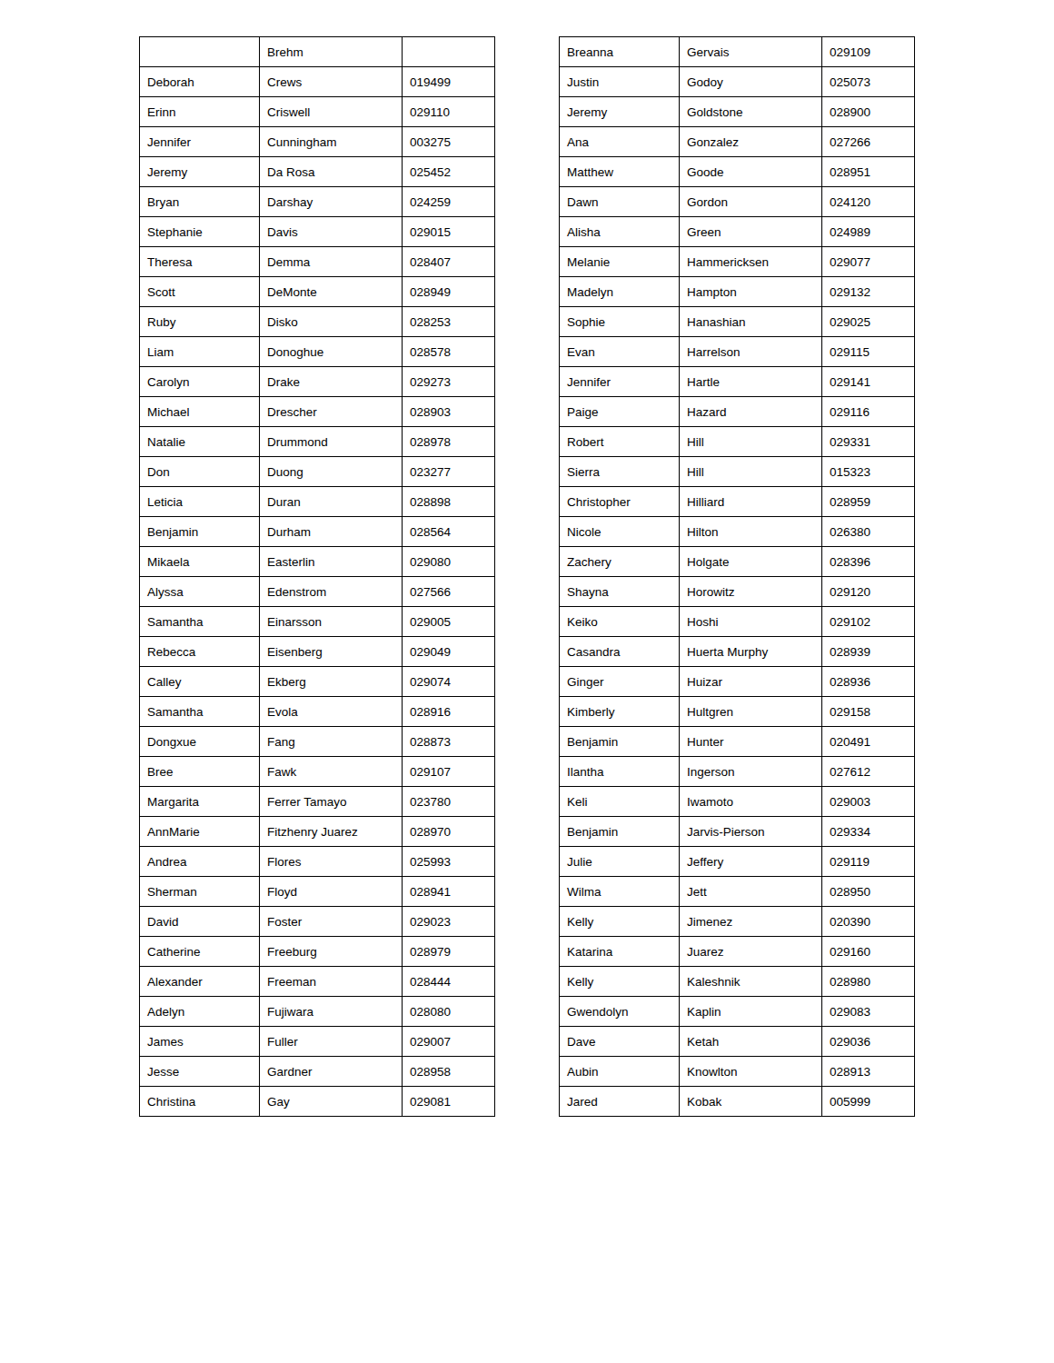| | Brehm | |
| Deborah | Crews | 019499 |
| Erinn | Criswell | 029110 |
| Jennifer | Cunningham | 003275 |
| Jeremy | Da Rosa | 025452 |
| Bryan | Darshay | 024259 |
| Stephanie | Davis | 029015 |
| Theresa | Demma | 028407 |
| Scott | DeMonte | 028949 |
| Ruby | Disko | 028253 |
| Liam | Donoghue | 028578 |
| Carolyn | Drake | 029273 |
| Michael | Drescher | 028903 |
| Natalie | Drummond | 028978 |
| Don | Duong | 023277 |
| Leticia | Duran | 028898 |
| Benjamin | Durham | 028564 |
| Mikaela | Easterlin | 029080 |
| Alyssa | Edenstrom | 027566 |
| Samantha | Einarsson | 029005 |
| Rebecca | Eisenberg | 029049 |
| Calley | Ekberg | 029074 |
| Samantha | Evola | 028916 |
| Dongxue | Fang | 028873 |
| Bree | Fawk | 029107 |
| Margarita | Ferrer Tamayo | 023780 |
| AnnMarie | Fitzhenry Juarez | 028970 |
| Andrea | Flores | 025993 |
| Sherman | Floyd | 028941 |
| David | Foster | 029023 |
| Catherine | Freeburg | 028979 |
| Alexander | Freeman | 028444 |
| Adelyn | Fujiwara | 028080 |
| James | Fuller | 029007 |
| Jesse | Gardner | 028958 |
| Christina | Gay | 029081 |
| Breanna | Gervais | 029109 |
| Justin | Godoy | 025073 |
| Jeremy | Goldstone | 028900 |
| Ana | Gonzalez | 027266 |
| Matthew | Goode | 028951 |
| Dawn | Gordon | 024120 |
| Alisha | Green | 024989 |
| Melanie | Hammericksen | 029077 |
| Madelyn | Hampton | 029132 |
| Sophie | Hanashian | 029025 |
| Evan | Harrelson | 029115 |
| Jennifer | Hartle | 029141 |
| Paige | Hazard | 029116 |
| Robert | Hill | 029331 |
| Sierra | Hill | 015323 |
| Christopher | Hilliard | 028959 |
| Nicole | Hilton | 026380 |
| Zachery | Holgate | 028396 |
| Shayna | Horowitz | 029120 |
| Keiko | Hoshi | 029102 |
| Casandra | Huerta Murphy | 028939 |
| Ginger | Huizar | 028936 |
| Kimberly | Hultgren | 029158 |
| Benjamin | Hunter | 020491 |
| Ilantha | Ingerson | 027612 |
| Keli | Iwamoto | 029003 |
| Benjamin | Jarvis-Pierson | 029334 |
| Julie | Jeffery | 029119 |
| Wilma | Jett | 028950 |
| Kelly | Jimenez | 020390 |
| Katarina | Juarez | 029160 |
| Kelly | Kaleshnik | 028980 |
| Gwendolyn | Kaplin | 029083 |
| Dave | Ketah | 029036 |
| Aubin | Knowlton | 028913 |
| Jared | Kobak | 005999 |